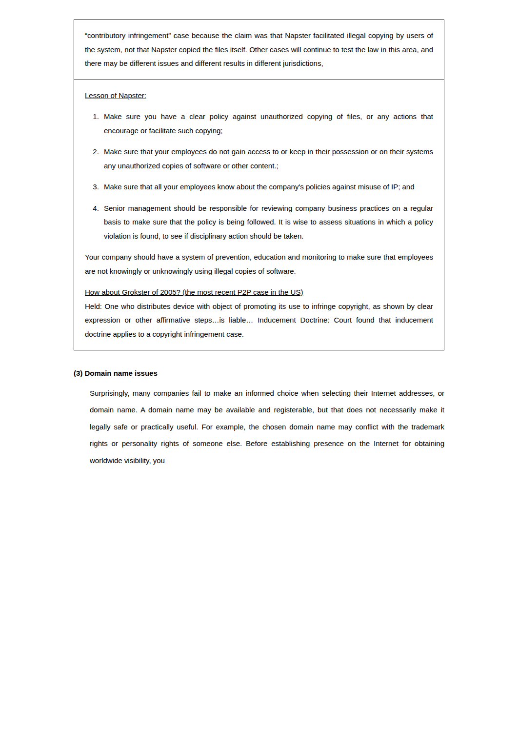“contributory infringement” case because the claim was that Napster facilitated illegal copying by users of the system, not that Napster copied the files itself. Other cases will continue to test the law in this area, and there may be different issues and different results in different jurisdictions,
Lesson of Napster:
Make sure you have a clear policy against unauthorized copying of files, or any actions that encourage or facilitate such copying;
Make sure that your employees do not gain access to or keep in their possession or on their systems any unauthorized copies of software or other content.;
Make sure that all your employees know about the company's policies against misuse of IP; and
Senior management should be responsible for reviewing company business practices on a regular basis to make sure that the policy is being followed. It is wise to assess situations in which a policy violation is found, to see if disciplinary action should be taken.
Your company should have a system of prevention, education and monitoring to make sure that employees are not knowingly or unknowingly using illegal copies of software.
How about Grokster of 2005? (the most recent P2P case in the US)
Held: One who distributes device with object of promoting its use to infringe copyright, as shown by clear expression or other affirmative steps…is liable… Inducement Doctrine: Court found that inducement doctrine applies to a copyright infringement case.
(3) Domain name issues
Surprisingly, many companies fail to make an informed choice when selecting their Internet addresses, or domain name. A domain name may be available and registerable, but that does not necessarily make it legally safe or practically useful. For example, the chosen domain name may conflict with the trademark rights or personality rights of someone else. Before establishing presence on the Internet for obtaining worldwide visibility, you